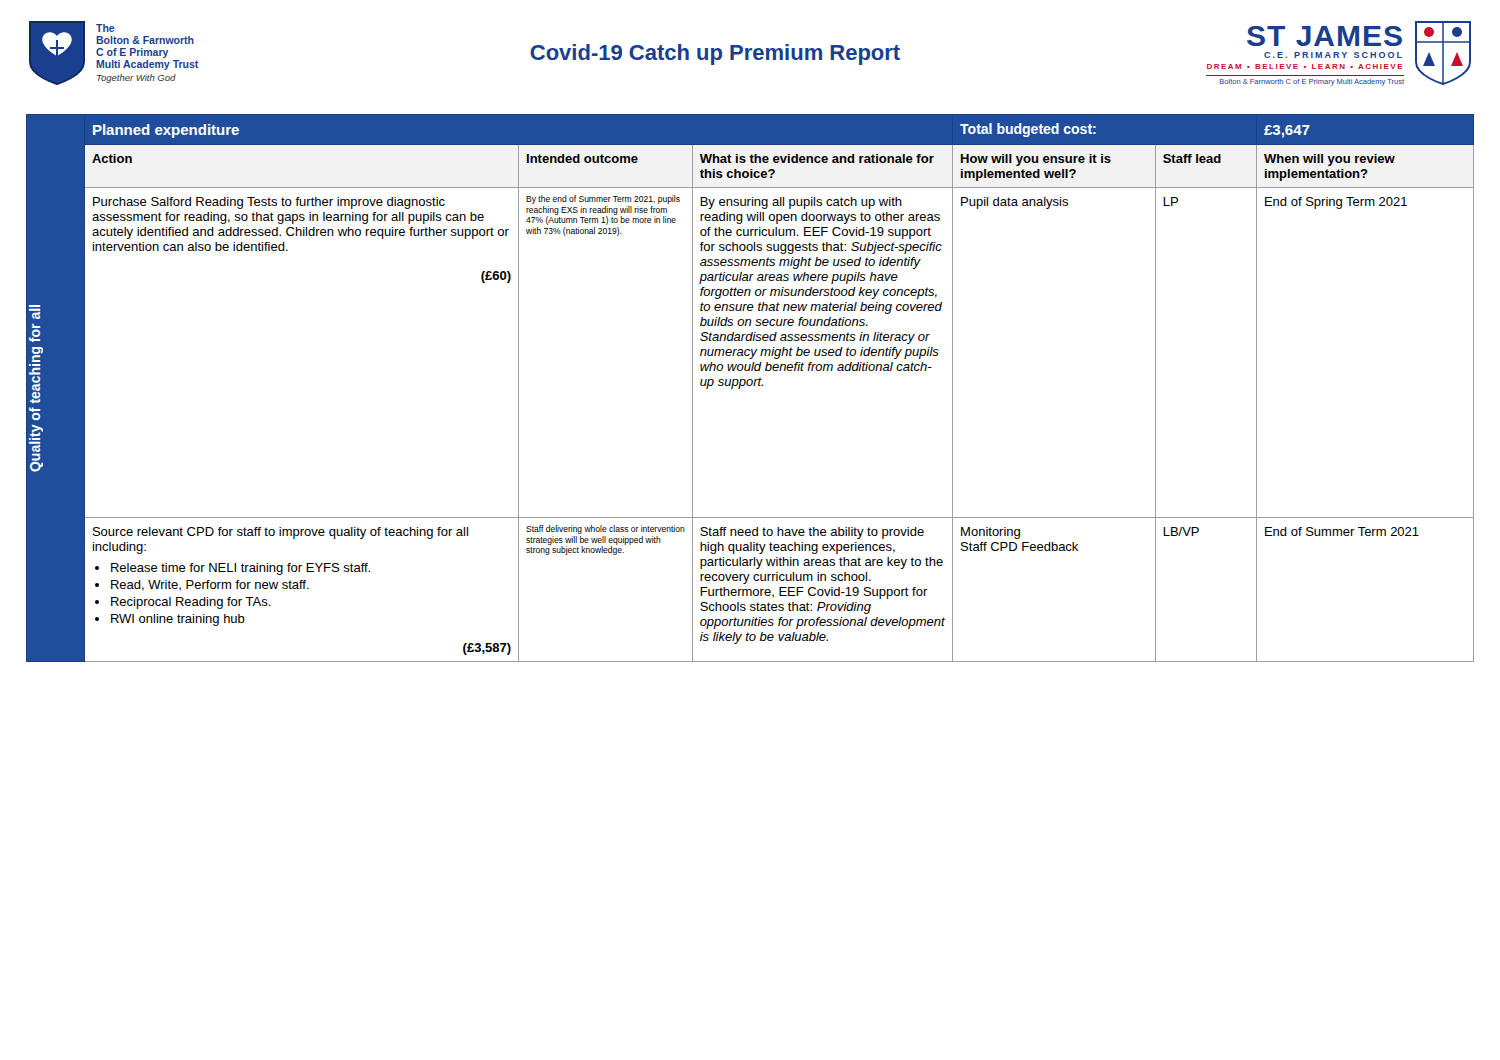The
Bolton & Farnworth
C of E Primary
Multi Academy Trust Together With God
Covid-19 Catch up Premium Report
ST JAMES
C.E. PRIMARY SCHOOL
DREAM • BELIEVE • LEARN • ACHIEVE
Bolton & Farnworth C of E Primary Multi Academy Trust
| Quality of teaching for all | Planned expenditure | Total budgeted cost: | £3,647 |
| Action | Intended outcome | What is the evidence and rationale for this choice? | How will you ensure it is implemented well? | Staff lead | When will you review implementation? |
| Purchase Salford Reading Tests to further improve diagnostic assessment for reading, so that gaps in learning for all pupils can be acutely identified and addressed. Children who require further support or intervention can also be identified. (£60) | By the end of Summer Term 2021, pupils reaching EXS in reading will rise from 47% (Autumn Term 1) to be more in line with 73% (national 2019). | By ensuring all pupils catch up with reading will open doorways to other areas of the curriculum. EEF Covid-19 support for schools suggests that: Subject-specific assessments might be used to identify particular areas where pupils have forgotten or misunderstood key concepts, to ensure that new material being covered builds on secure foundations. Standardised assessments in literacy or numeracy might be used to identify pupils who would benefit from additional catch-up support. | Pupil data analysis | LP | End of Spring Term 2021 |
| Source relevant CPD for staff to improve quality of teaching for all including: Release time for NELI training for EYFS staff. Read, Write, Perform for new staff. Reciprocal Reading for TAs. RWI online training hub (£3,587) | Staff delivering whole class or intervention strategies will be well equipped with strong subject knowledge. | Staff need to have the ability to provide high quality teaching experiences, particularly within areas that are key to the recovery curriculum in school. Furthermore, EEF Covid-19 Support for Schools states that: Providing opportunities for professional development is likely to be valuable. | Monitoring Staff CPD Feedback | LB/VP | End of Summer Term 2021 |